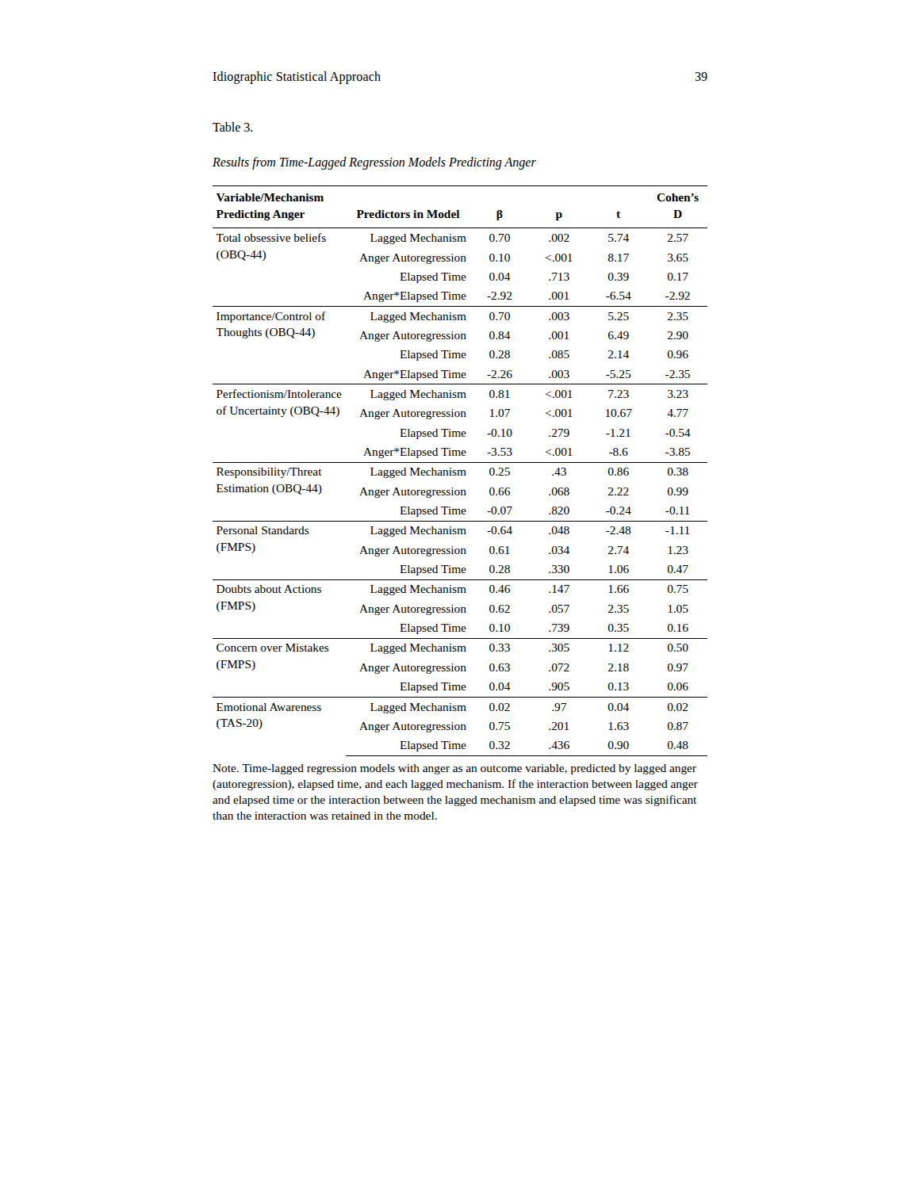Idiographic Statistical Approach 39
Table 3.
Results from Time-Lagged Regression Models Predicting Anger
| Variable/Mechanism Predicting Anger | Predictors in Model | β | p | t | Cohen’s D |
| --- | --- | --- | --- | --- | --- |
| Total obsessive beliefs (OBQ-44) | Lagged Mechanism | 0.70 | .002 | 5.74 | 2.57 |
| Anger Autoregression | 0.10 | <.001 | 8.17 | 3.65 |
| Elapsed Time | 0.04 | .713 | 0.39 | 0.17 |
| Anger*Elapsed Time | -2.92 | .001 | -6.54 | -2.92 |
| Importance/Control of Thoughts (OBQ-44) | Lagged Mechanism | 0.70 | .003 | 5.25 | 2.35 |
| Anger Autoregression | 0.84 | .001 | 6.49 | 2.90 |
| Elapsed Time | 0.28 | .085 | 2.14 | 0.96 |
| Anger*Elapsed Time | -2.26 | .003 | -5.25 | -2.35 |
| Perfectionism/Intolerance of Uncertainty (OBQ-44) | Lagged Mechanism | 0.81 | <.001 | 7.23 | 3.23 |
| Anger Autoregression | 1.07 | <.001 | 10.67 | 4.77 |
| Elapsed Time | -0.10 | .279 | -1.21 | -0.54 |
| Anger*Elapsed Time | -3.53 | <.001 | -8.6 | -3.85 |
| Responsibility/Threat Estimation (OBQ-44) | Lagged Mechanism | 0.25 | .43 | 0.86 | 0.38 |
| Anger Autoregression | 0.66 | .068 | 2.22 | 0.99 |
| Elapsed Time | -0.07 | .820 | -0.24 | -0.11 |
| Personal Standards (FMPS) | Lagged Mechanism | -0.64 | .048 | -2.48 | -1.11 |
| Anger Autoregression | 0.61 | .034 | 2.74 | 1.23 |
| Elapsed Time | 0.28 | .330 | 1.06 | 0.47 |
| Doubts about Actions (FMPS) | Lagged Mechanism | 0.46 | .147 | 1.66 | 0.75 |
| Anger Autoregression | 0.62 | .057 | 2.35 | 1.05 |
| Elapsed Time | 0.10 | .739 | 0.35 | 0.16 |
| Concern over Mistakes (FMPS) | Lagged Mechanism | 0.33 | .305 | 1.12 | 0.50 |
| Anger Autoregression | 0.63 | .072 | 2.18 | 0.97 |
| Elapsed Time | 0.04 | .905 | 0.13 | 0.06 |
| Emotional Awareness (TAS-20) | Lagged Mechanism | 0.02 | .97 | 0.04 | 0.02 |
| Anger Autoregression | 0.75 | .201 | 1.63 | 0.87 |
| Elapsed Time | 0.32 | .436 | 0.90 | 0.48 |
Note. Time-lagged regression models with anger as an outcome variable, predicted by lagged anger (autoregression), elapsed time, and each lagged mechanism. If the interaction between lagged anger and elapsed time or the interaction between the lagged mechanism and elapsed time was significant than the interaction was retained in the model.